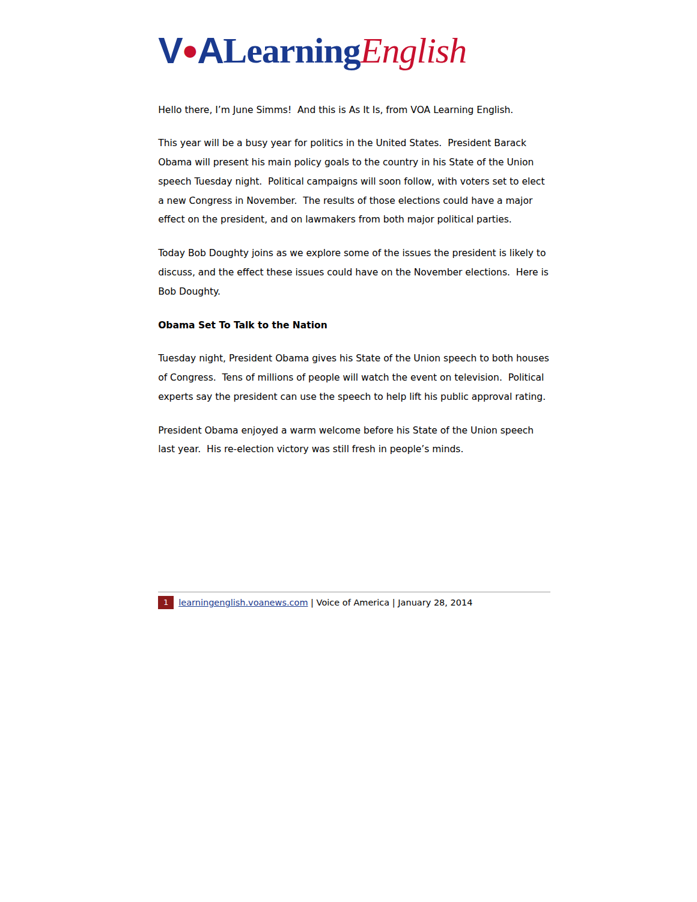V●A Learning English
Hello there, I’m June Simms! And this is As It Is, from VOA Learning English.
This year will be a busy year for politics in the United States. President Barack Obama will present his main policy goals to the country in his State of the Union speech Tuesday night. Political campaigns will soon follow, with voters set to elect a new Congress in November. The results of those elections could have a major effect on the president, and on lawmakers from both major political parties.
Today Bob Doughty joins as we explore some of the issues the president is likely to discuss, and the effect these issues could have on the November elections. Here is Bob Doughty.
Obama Set To Talk to the Nation
Tuesday night, President Obama gives his State of the Union speech to both houses of Congress. Tens of millions of people will watch the event on television. Political experts say the president can use the speech to help lift his public approval rating.
President Obama enjoyed a warm welcome before his State of the Union speech last year. His re-election victory was still fresh in people’s minds.
1 learningenglish.voanews.com | Voice of America | January 28, 2014